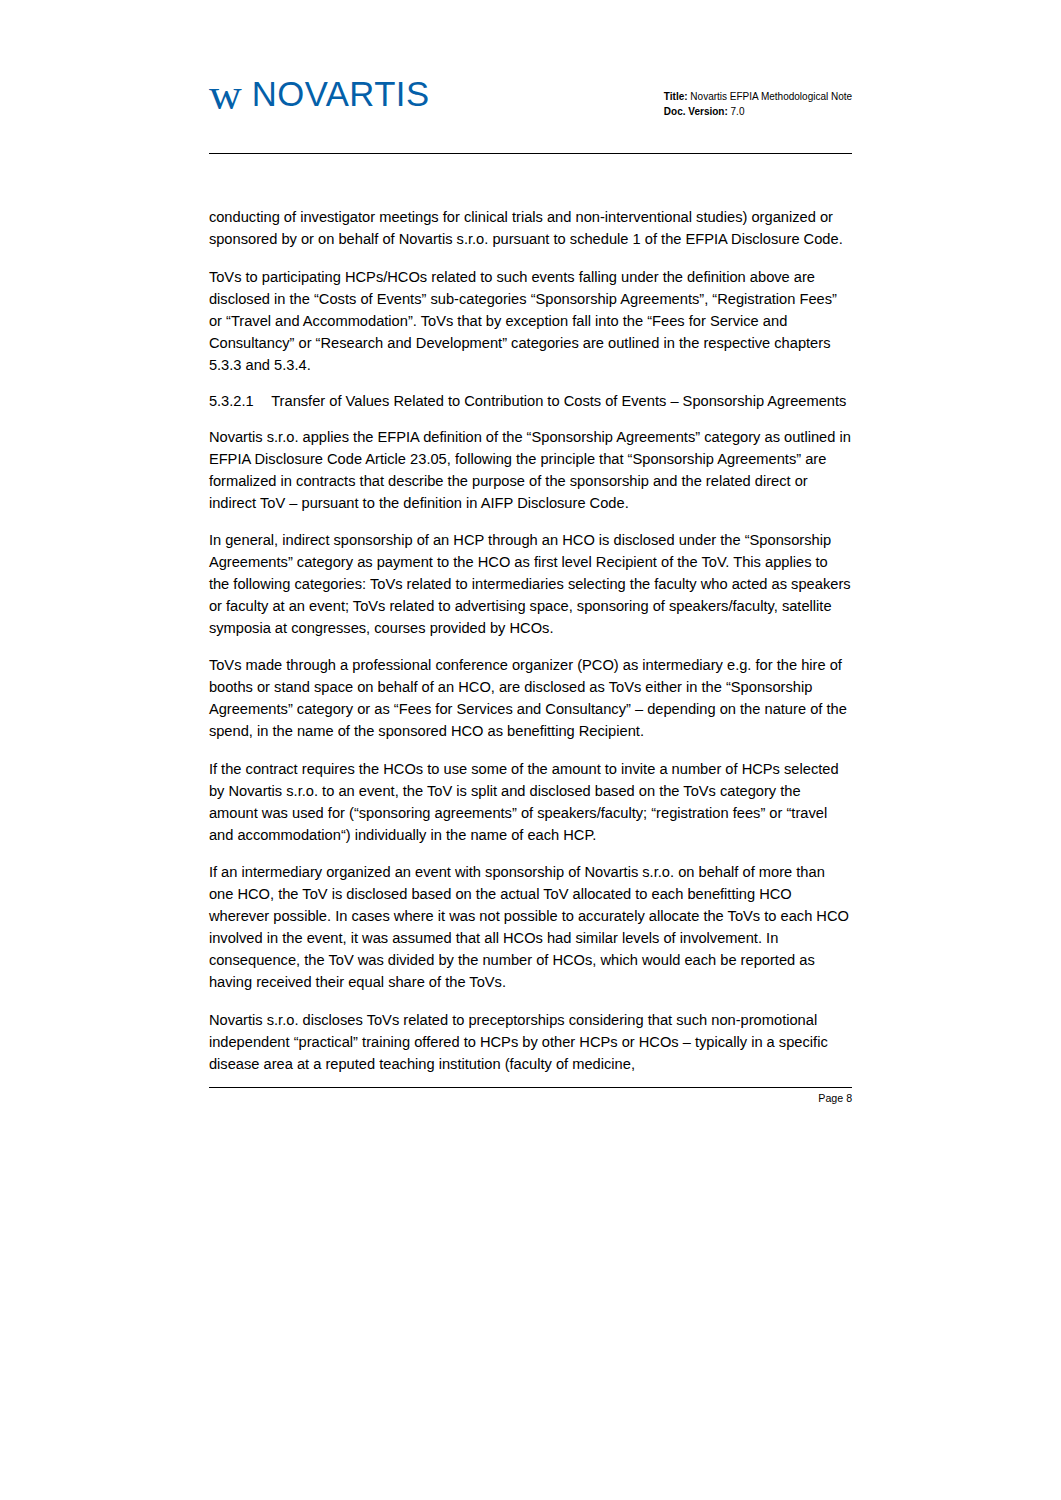w NOVARTIS
Title: Novartis EFPIA Methodological Note
Doc. Version: 7.0
conducting of investigator meetings for clinical trials and non-interventional studies) organized or sponsored by or on behalf of Novartis s.r.o. pursuant to schedule 1 of the EFPIA Disclosure Code.
ToVs to participating HCPs/HCOs related to such events falling under the definition above are disclosed in the “Costs of Events” sub-categories “Sponsorship Agreements”, “Registration Fees” or “Travel and Accommodation”. ToVs that by exception fall into the “Fees for Service and Consultancy” or “Research and Development” categories are outlined in the respective chapters 5.3.3 and 5.3.4.
5.3.2.1 Transfer of Values Related to Contribution to Costs of Events – Sponsorship Agreements
Novartis s.r.o. applies the EFPIA definition of the “Sponsorship Agreements” category as outlined in EFPIA Disclosure Code Article 23.05, following the principle that “Sponsorship Agreements” are formalized in contracts that describe the purpose of the sponsorship and the related direct or indirect ToV – pursuant to the definition in AIFP Disclosure Code.
In general, indirect sponsorship of an HCP through an HCO is disclosed under the “Sponsorship Agreements” category as payment to the HCO as first level Recipient of the ToV. This applies to the following categories: ToVs related to intermediaries selecting the faculty who acted as speakers or faculty at an event; ToVs related to advertising space, sponsoring of speakers/faculty, satellite symposia at congresses, courses provided by HCOs.
ToVs made through a professional conference organizer (PCO) as intermediary e.g. for the hire of booths or stand space on behalf of an HCO, are disclosed as ToVs either in the “Sponsorship Agreements” category or as “Fees for Services and Consultancy” – depending on the nature of the spend, in the name of the sponsored HCO as benefitting Recipient.
If the contract requires the HCOs to use some of the amount to invite a number of HCPs selected by Novartis s.r.o. to an event, the ToV is split and disclosed based on the ToVs category the amount was used for (“sponsoring agreements” of speakers/faculty; “registration fees” or “travel and accommodation“) individually in the name of each HCP.
If an intermediary organized an event with sponsorship of Novartis s.r.o. on behalf of more than one HCO, the ToV is disclosed based on the actual ToV allocated to each benefitting HCO wherever possible. In cases where it was not possible to accurately allocate the ToVs to each HCO involved in the event, it was assumed that all HCOs had similar levels of involvement. In consequence, the ToV was divided by the number of HCOs, which would each be reported as having received their equal share of the ToVs.
Novartis s.r.o. discloses ToVs related to preceptorships considering that such non-promotional independent “practical” training offered to HCPs by other HCPs or HCOs – typically in a specific disease area at a reputed teaching institution (faculty of medicine,
Page 8